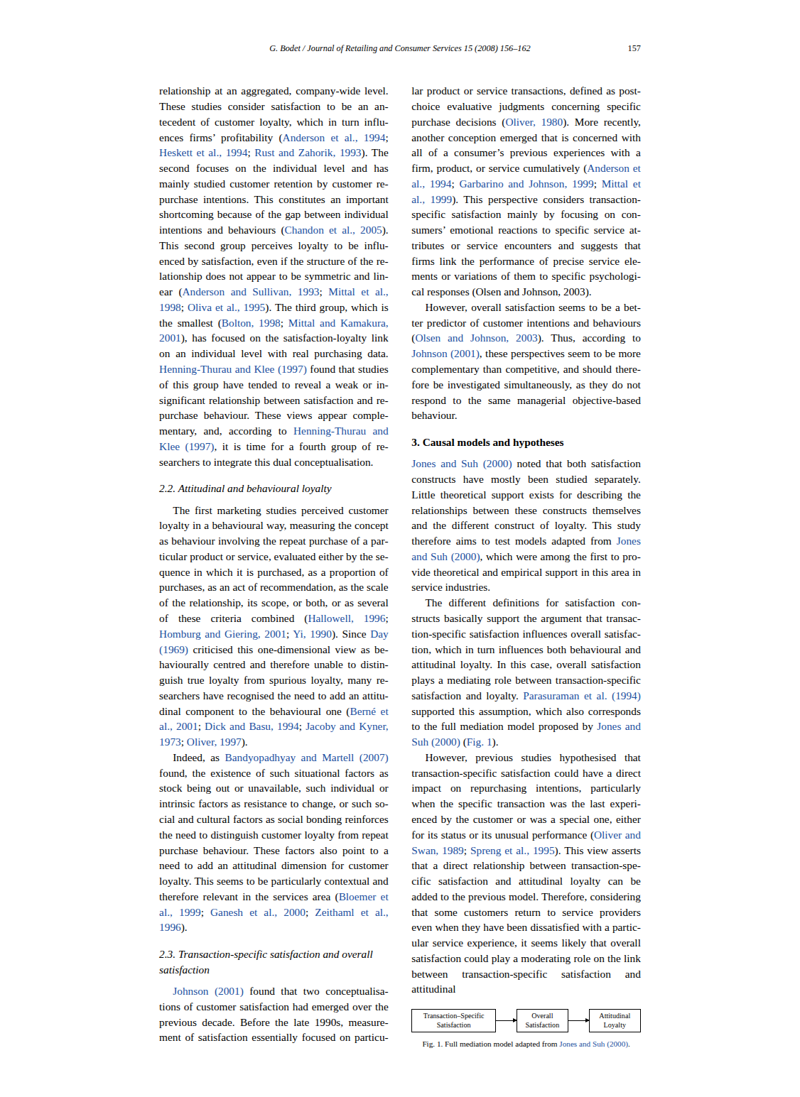G. Bodet / Journal of Retailing and Consumer Services 15 (2008) 156–162 157
relationship at an aggregated, company-wide level. These studies consider satisfaction to be an antecedent of customer loyalty, which in turn influences firms’ profitability (Anderson et al., 1994; Heskett et al., 1994; Rust and Zahorik, 1993). The second focuses on the individual level and has mainly studied customer retention by customer repurchase intentions. This constitutes an important shortcoming because of the gap between individual intentions and behaviours (Chandon et al., 2005). This second group perceives loyalty to be influenced by satisfaction, even if the structure of the relationship does not appear to be symmetric and linear (Anderson and Sullivan, 1993; Mittal et al., 1998; Oliva et al., 1995). The third group, which is the smallest (Bolton, 1998; Mittal and Kamakura, 2001), has focused on the satisfaction-loyalty link on an individual level with real purchasing data. Henning-Thurau and Klee (1997) found that studies of this group have tended to reveal a weak or insignificant relationship between satisfaction and repurchase behaviour. These views appear complementary, and, according to Henning-Thurau and Klee (1997), it is time for a fourth group of researchers to integrate this dual conceptualisation.
2.2. Attitudinal and behavioural loyalty
The first marketing studies perceived customer loyalty in a behavioural way, measuring the concept as behaviour involving the repeat purchase of a particular product or service, evaluated either by the sequence in which it is purchased, as a proportion of purchases, as an act of recommendation, as the scale of the relationship, its scope, or both, or as several of these criteria combined (Hallowell, 1996; Homburg and Giering, 2001; Yi, 1990). Since Day (1969) criticised this one-dimensional view as behaviourally centred and therefore unable to distinguish true loyalty from spurious loyalty, many researchers have recognised the need to add an attitudinal component to the behavioural one (Berné et al., 2001; Dick and Basu, 1994; Jacoby and Kyner, 1973; Oliver, 1997).
Indeed, as Bandyopadhyay and Martell (2007) found, the existence of such situational factors as stock being out or unavailable, such individual or intrinsic factors as resistance to change, or such social and cultural factors as social bonding reinforces the need to distinguish customer loyalty from repeat purchase behaviour. These factors also point to a need to add an attitudinal dimension for customer loyalty. This seems to be particularly contextual and therefore relevant in the services area (Bloemer et al., 1999; Ganesh et al., 2000; Zeithaml et al., 1996).
2.3. Transaction-specific satisfaction and overall satisfaction
Johnson (2001) found that two conceptualisations of customer satisfaction had emerged over the previous decade. Before the late 1990s, measurement of satisfaction essentially focused on particular product or service transactions, defined as post-choice evaluative judgments concerning specific purchase decisions (Oliver, 1980). More recently, another conception emerged that is concerned with all of a consumer’s previous experiences with a firm, product, or service cumulatively (Anderson et al., 1994; Garbarino and Johnson, 1999; Mittal et al., 1999). This perspective considers transaction-specific satisfaction mainly by focusing on consumers’ emotional reactions to specific service attributes or service encounters and suggests that firms link the performance of precise service elements or variations of them to specific psychological responses (Olsen and Johnson, 2003).
However, overall satisfaction seems to be a better predictor of customer intentions and behaviours (Olsen and Johnson, 2003). Thus, according to Johnson (2001), these perspectives seem to be more complementary than competitive, and should therefore be investigated simultaneously, as they do not respond to the same managerial objective-based behaviour.
3. Causal models and hypotheses
Jones and Suh (2000) noted that both satisfaction constructs have mostly been studied separately. Little theoretical support exists for describing the relationships between these constructs themselves and the different construct of loyalty. This study therefore aims to test models adapted from Jones and Suh (2000), which were among the first to provide theoretical and empirical support in this area in service industries.
The different definitions for satisfaction constructs basically support the argument that transaction-specific satisfaction influences overall satisfaction, which in turn influences both behavioural and attitudinal loyalty. In this case, overall satisfaction plays a mediating role between transaction-specific satisfaction and loyalty. Parasuraman et al. (1994) supported this assumption, which also corresponds to the full mediation model proposed by Jones and Suh (2000) (Fig. 1).
However, previous studies hypothesised that transaction-specific satisfaction could have a direct impact on repurchasing intentions, particularly when the specific transaction was the last experienced by the customer or was a special one, either for its status or its unusual performance (Oliver and Swan, 1989; Spreng et al., 1995). This view asserts that a direct relationship between transaction-specific satisfaction and attitudinal loyalty can be added to the previous model. Therefore, considering that some customers return to service providers even when they have been dissatisfied with a particular service experience, it seems likely that overall satisfaction could play a moderating role on the link between transaction-specific satisfaction and attitudinal
Transaction–Specific
Satisfaction
Overall
Satisfaction
Attitudinal
Loyalty
Fig. 1. Full mediation model adapted from Jones and Suh (2000).